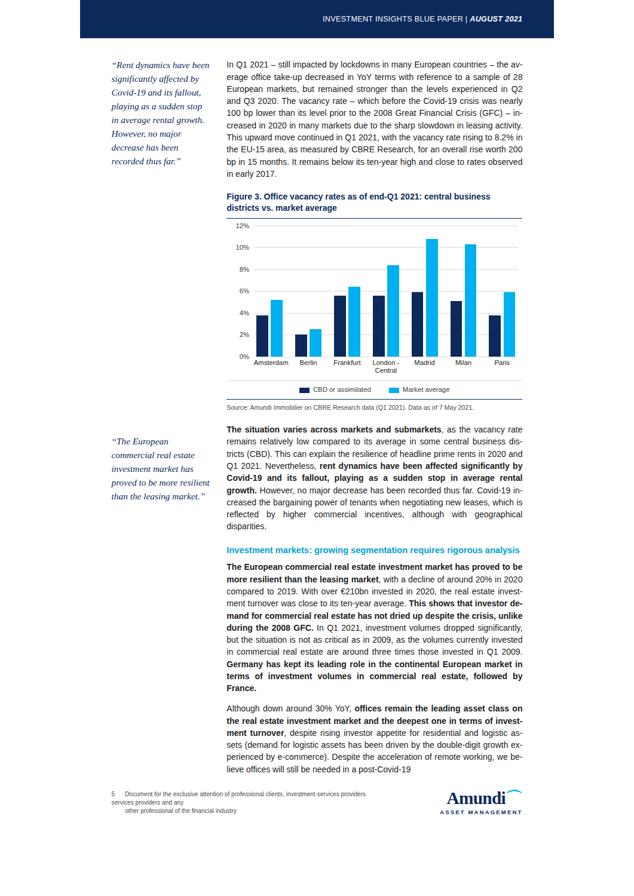INVESTMENT INSIGHTS BLUE PAPER | AUGUST 2021
“Rent dynamics have been significantly affected by Covid-19 and its fallout, playing as a sudden stop in average rental growth. However, no major decrease has been recorded thus far.”
“The European commercial real estate investment market has proved to be more resilient than the leasing market.”
In Q1 2021 – still impacted by lockdowns in many European countries – the average office take-up decreased in YoY terms with reference to a sample of 28 European markets, but remained stronger than the levels experienced in Q2 and Q3 2020. The vacancy rate – which before the Covid-19 crisis was nearly 100 bp lower than its level prior to the 2008 Great Financial Crisis (GFC) – increased in 2020 in many markets due to the sharp slowdown in leasing activity. This upward move continued in Q1 2021, with the vacancy rate rising to 8.2% in the EU-15 area, as measured by CBRE Research, for an overall rise worth 200 bp in 15 months. It remains below its ten-year high and close to rates observed in early 2017.
Figure 3. Office vacancy rates as of end-Q1 2021: central business districts vs. market average
12%
10%
8%
6%
4%
2%
0%
Amsterdam
Berlin
Frankfurt
London -
Central
Madrid
Milan
Paris
CBD or assimilated Market average
Source: Amundi Immobilier on CBRE Research data (Q1 2021). Data as of 7 May 2021.
The situation varies across markets and submarkets, as the vacancy rate remains relatively low compared to its average in some central business districts (CBD). This can explain the resilience of headline prime rents in 2020 and Q1 2021. Nevertheless, rent dynamics have been affected significantly by Covid-19 and its fallout, playing as a sudden stop in average rental growth. However, no major decrease has been recorded thus far. Covid-19 increased the bargaining power of tenants when negotiating new leases, which is reflected by higher commercial incentives, although with geographical disparities.
Investment markets: growing segmentation requires rigorous analysis
The European commercial real estate investment market has proved to be more resilient than the leasing market, with a decline of around 20% in 2020 compared to 2019. With over €210bn invested in 2020, the real estate investment turnover was close to its ten-year average. This shows that investor demand for commercial real estate has not dried up despite the crisis, unlike during the 2008 GFC. In Q1 2021, investment volumes dropped significantly, but the situation is not as critical as in 2009, as the volumes currently invested in commercial real estate are around three times those invested in Q1 2009. Germany has kept its leading role in the continental European market in terms of investment volumes in commercial real estate, followed by France.
Although down around 30% YoY, offices remain the leading asset class on the real estate investment market and the deepest one in terms of investment turnover, despite rising investor appetite for residential and logistic assets (demand for logistic assets has been driven by the double-digit growth experienced by e-commerce). Despite the acceleration of remote working, we believe offices will still be needed in a post-Covid-19
5 Document for the exclusive attention of professional clients, investment services providers services providers and any
other professional of the financial industry
Amundi⌒
ASSET MANAGEMENT